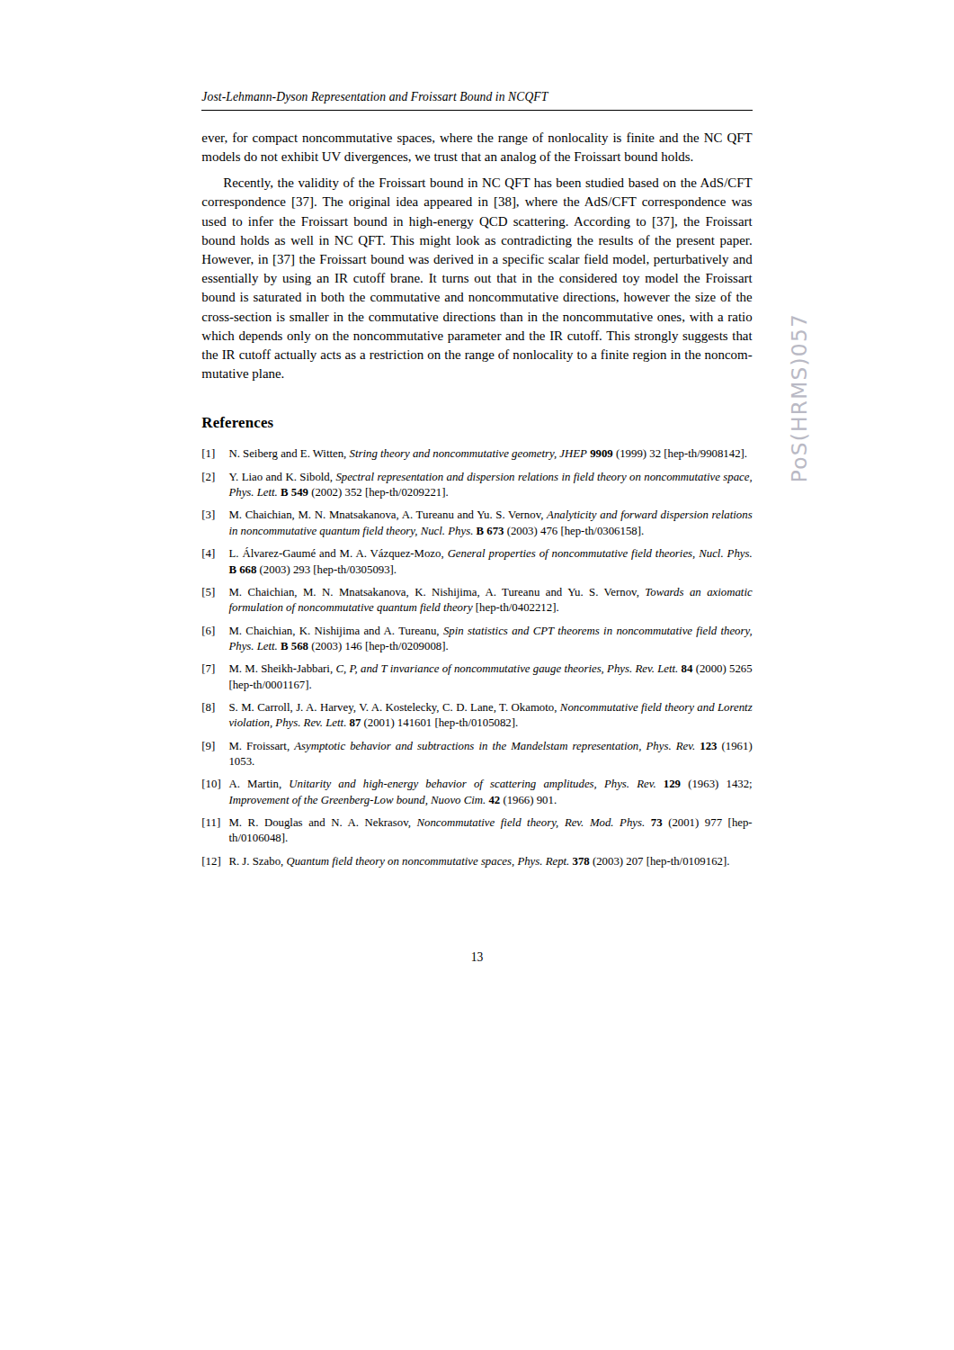Jost-Lehmann-Dyson Representation and Froissart Bound in NCQFT
PoS(HRMS)057
ever, for compact noncommutative spaces, where the range of nonlocality is finite and the NC QFT models do not exhibit UV divergences, we trust that an analog of the Froissart bound holds.
Recently, the validity of the Froissart bound in NC QFT has been studied based on the AdS/CFT correspondence [37]. The original idea appeared in [38], where the AdS/CFT correspondence was used to infer the Froissart bound in high-energy QCD scattering. According to [37], the Froissart bound holds as well in NC QFT. This might look as contradicting the results of the present paper. However, in [37] the Froissart bound was derived in a specific scalar field model, perturbatively and essentially by using an IR cutoff brane. It turns out that in the considered toy model the Froissart bound is saturated in both the commutative and noncommutative directions, however the size of the cross-section is smaller in the commutative directions than in the noncommutative ones, with a ratio which depends only on the noncommutative parameter and the IR cutoff. This strongly suggests that the IR cutoff actually acts as a restriction on the range of nonlocality to a finite region in the noncommutative plane.
References
[1] N. Seiberg and E. Witten, String theory and noncommutative geometry, JHEP 9909 (1999) 32 [hep-th/9908142].
[2] Y. Liao and K. Sibold, Spectral representation and dispersion relations in field theory on noncommutative space, Phys. Lett. B 549 (2002) 352 [hep-th/0209221].
[3] M. Chaichian, M. N. Mnatsakanova, A. Tureanu and Yu. S. Vernov, Analyticity and forward dispersion relations in noncommutative quantum field theory, Nucl. Phys. B 673 (2003) 476 [hep-th/0306158].
[4] L. Álvarez-Gaumé and M. A. Vázquez-Mozo, General properties of noncommutative field theories, Nucl. Phys. B 668 (2003) 293 [hep-th/0305093].
[5] M. Chaichian, M. N. Mnatsakanova, K. Nishijima, A. Tureanu and Yu. S. Vernov, Towards an axiomatic formulation of noncommutative quantum field theory [hep-th/0402212].
[6] M. Chaichian, K. Nishijima and A. Tureanu, Spin statistics and CPT theorems in noncommutative field theory, Phys. Lett. B 568 (2003) 146 [hep-th/0209008].
[7] M. M. Sheikh-Jabbari, C, P, and T invariance of noncommutative gauge theories, Phys. Rev. Lett. 84 (2000) 5265 [hep-th/0001167].
[8] S. M. Carroll, J. A. Harvey, V. A. Kostelecky, C. D. Lane, T. Okamoto, Noncommutative field theory and Lorentz violation, Phys. Rev. Lett. 87 (2001) 141601 [hep-th/0105082].
[9] M. Froissart, Asymptotic behavior and subtractions in the Mandelstam representation, Phys. Rev. 123 (1961) 1053.
[10] A. Martin, Unitarity and high-energy behavior of scattering amplitudes, Phys. Rev. 129 (1963) 1432; Improvement of the Greenberg-Low bound, Nuovo Cim. 42 (1966) 901.
[11] M. R. Douglas and N. A. Nekrasov, Noncommutative field theory, Rev. Mod. Phys. 73 (2001) 977 [hep-th/0106048].
[12] R. J. Szabo, Quantum field theory on noncommutative spaces, Phys. Rept. 378 (2003) 207 [hep-th/0109162].
13